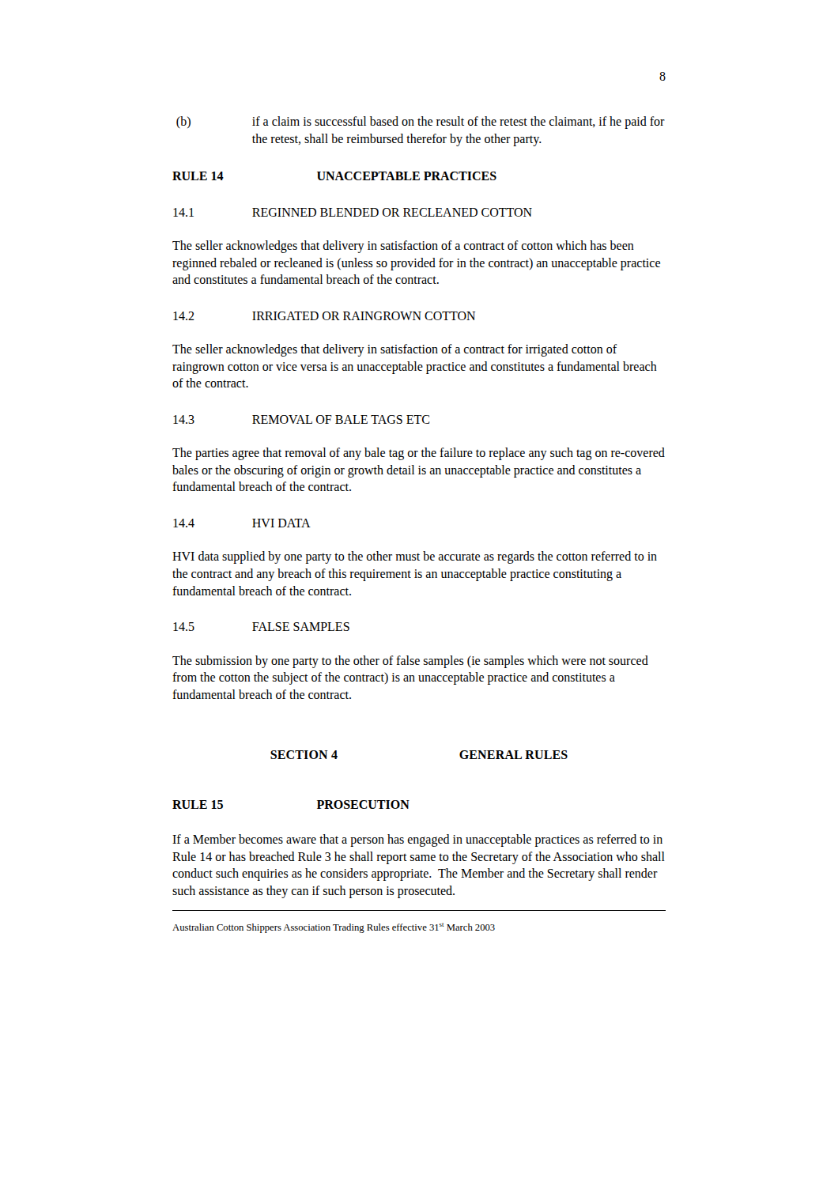8
(b)
if a claim is successful based on the result of the retest the claimant, if he paid for the retest, shall be reimbursed therefor by the other party.
RULE 14
UNACCEPTABLE PRACTICES
14.1
REGINNED BLENDED OR RECLEANED COTTON
The seller acknowledges that delivery in satisfaction of a contract of cotton which has been reginned rebaled or recleaned is (unless so provided for in the contract) an unacceptable practice and constitutes a fundamental breach of the contract.
14.2
IRRIGATED OR RAINGROWN COTTON
The seller acknowledges that delivery in satisfaction of a contract for irrigated cotton of raingrown cotton or vice versa is an unacceptable practice and constitutes a fundamental breach of the contract.
14.3
REMOVAL OF BALE TAGS ETC
The parties agree that removal of any bale tag or the failure to replace any such tag on re-covered bales or the obscuring of origin or growth detail is an unacceptable practice and constitutes a fundamental breach of the contract.
14.4
HVI DATA
HVI data supplied by one party to the other must be accurate as regards the cotton referred to in the contract and any breach of this requirement is an unacceptable practice constituting a fundamental breach of the contract.
14.5
FALSE SAMPLES
The submission by one party to the other of false samples (ie samples which were not sourced from the cotton the subject of the contract) is an unacceptable practice and constitutes a fundamental breach of the contract.
SECTION 4 GENERAL RULES
RULE 15
PROSECUTION
If a Member becomes aware that a person has engaged in unacceptable practices as referred to in Rule 14 or has breached Rule 3 he shall report same to the Secretary of the Association who shall conduct such enquiries as he considers appropriate. The Member and the Secretary shall render such assistance as they can if such person is prosecuted.
Australian Cotton Shippers Association Trading Rules effective 31st March 2003